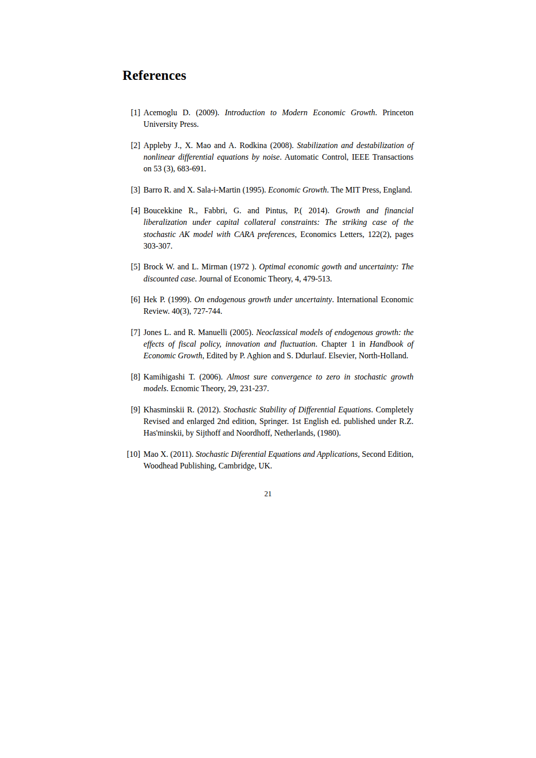References
[1] Acemoglu D. (2009). Introduction to Modern Economic Growth. Princeton University Press.
[2] Appleby J., X. Mao and A. Rodkina (2008). Stabilization and destabilization of nonlinear differential equations by noise. Automatic Control, IEEE Transactions on 53 (3), 683-691.
[3] Barro R. and X. Sala-i-Martin (1995). Economic Growth. The MIT Press, England.
[4] Boucekkine R., Fabbri, G. and Pintus, P.( 2014). Growth and financial liberalization under capital collateral constraints: The striking case of the stochastic AK model with CARA preferences, Economics Letters, 122(2), pages 303-307.
[5] Brock W. and L. Mirman (1972 ). Optimal economic gowth and uncertainty: The discounted case. Journal of Economic Theory, 4, 479-513.
[6] Hek P. (1999). On endogenous growth under uncertainty. International Economic Review. 40(3), 727-744.
[7] Jones L. and R. Manuelli (2005). Neoclassical models of endogenous growth: the effects of fiscal policy, innovation and fluctuation. Chapter 1 in Handbook of Economic Growth, Edited by P. Aghion and S. Ddurlauf. Elsevier, North-Holland.
[8] Kamihigashi T. (2006). Almost sure convergence to zero in stochastic growth models. Ecnomic Theory, 29, 231-237.
[9] Khasminskii R. (2012). Stochastic Stability of Differential Equations. Completely Revised and enlarged 2nd edition, Springer. 1st English ed. published under R.Z. Has'minskii, by Sijthoff and Noordhoff, Netherlands, (1980).
[10] Mao X. (2011). Stochastic Diferential Equations and Applications, Second Edition, Woodhead Publishing, Cambridge, UK.
21